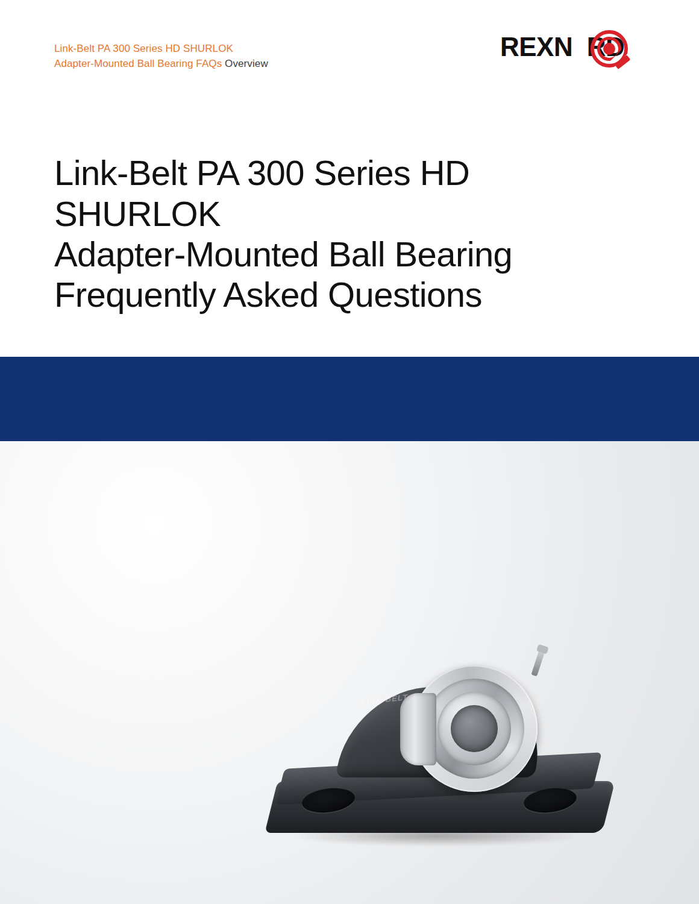Link-Belt PA 300 Series HD SHURLOK
Adapter-Mounted Ball Bearing FAQs Overview
REXN RD
Link-Belt PA 300 Series HD SHURLOK
Adapter-Mounted Ball Bearing
Frequently Asked Questions
LINK-BELT